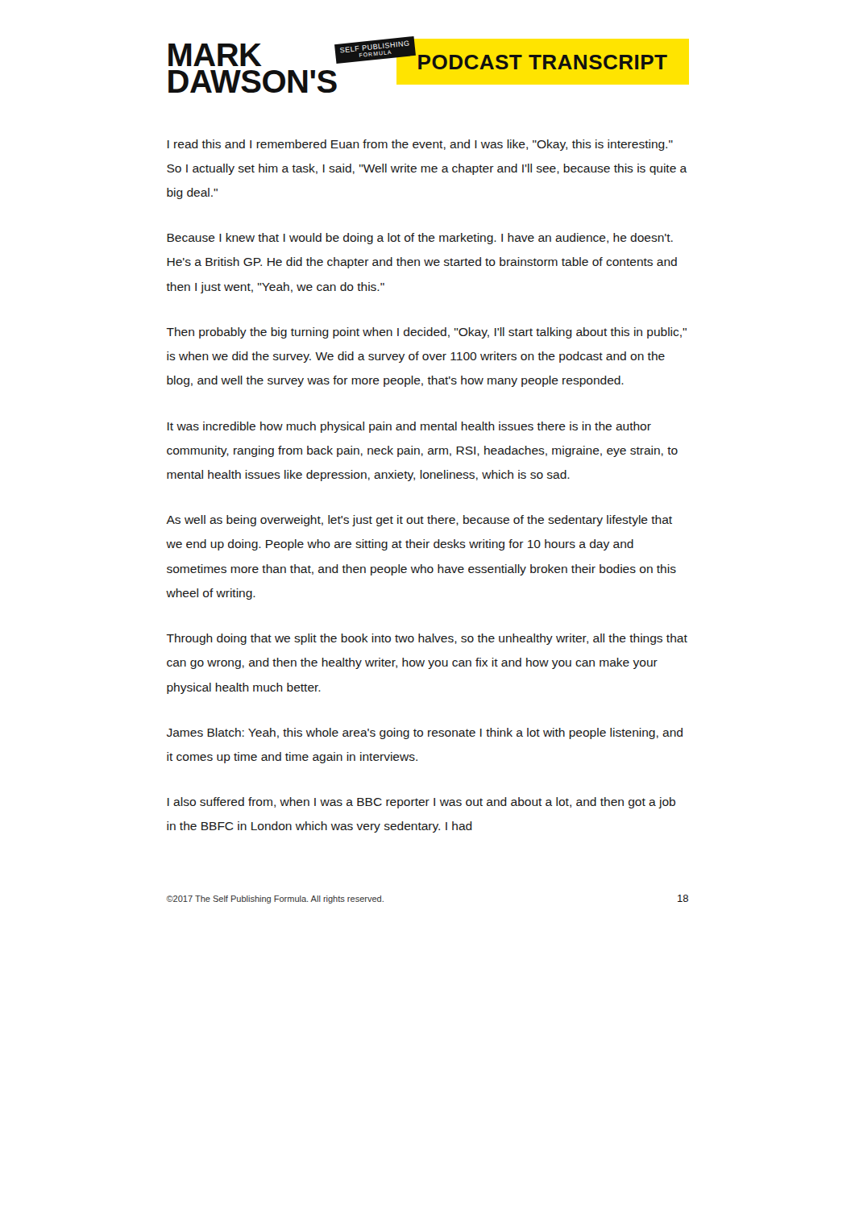Mark Dawson's Self PublishingFormula
Podcast Transcript
I read this and I remembered Euan from the event, and I was like, "Okay, this is interesting." So I actually set him a task, I said, "Well write me a chapter and I'll see, because this is quite a big deal."
Because I knew that I would be doing a lot of the marketing. I have an audience, he doesn't. He's a British GP. He did the chapter and then we started to brainstorm table of contents and then I just went, "Yeah, we can do this."
Then probably the big turning point when I decided, "Okay, I'll start talking about this in public," is when we did the survey. We did a survey of over 1100 writers on the podcast and on the blog, and well the survey was for more people, that's how many people responded.
It was incredible how much physical pain and mental health issues there is in the author community, ranging from back pain, neck pain, arm, RSI, headaches, migraine, eye strain, to mental health issues like depression, anxiety, loneliness, which is so sad.
As well as being overweight, let's just get it out there, because of the sedentary lifestyle that we end up doing. People who are sitting at their desks writing for 10 hours a day and sometimes more than that, and then people who have essentially broken their bodies on this wheel of writing.
Through doing that we split the book into two halves, so the unhealthy writer, all the things that can go wrong, and then the healthy writer, how you can fix it and how you can make your physical health much better.
James Blatch: Yeah, this whole area's going to resonate I think a lot with people listening, and it comes up time and time again in interviews.
I also suffered from, when I was a BBC reporter I was out and about a lot, and then got a job in the BBFC in London which was very sedentary. I had
©2017 The Self Publishing Formula. All rights reserved. 18